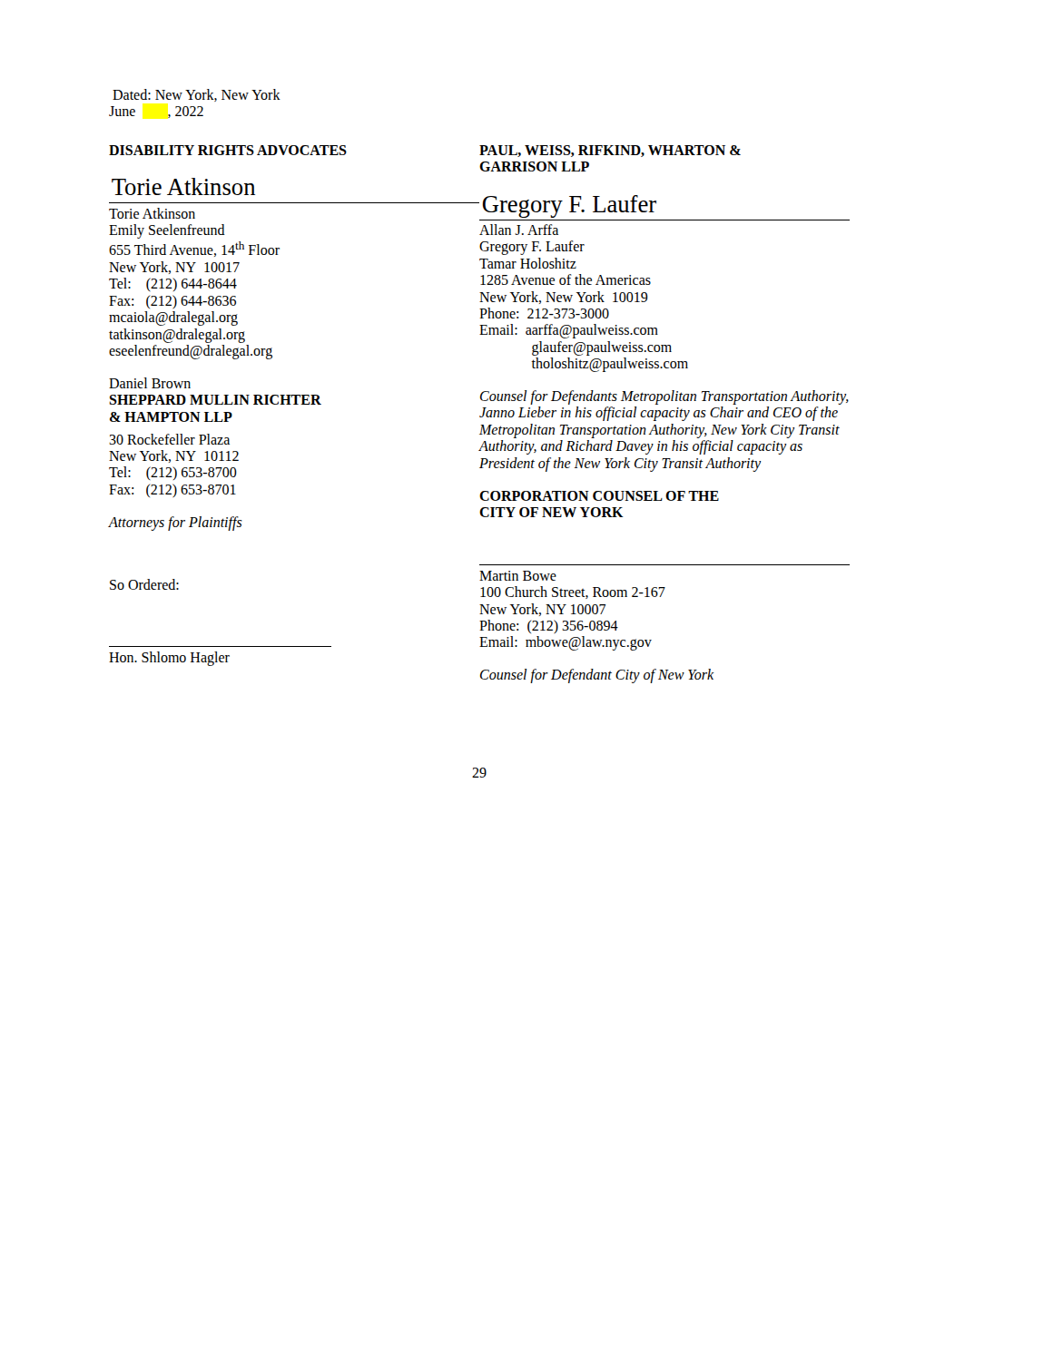Dated: New York, New York
June , 2022
| Disability Rights Advocates Torie Atkinson Torie Atkinson Emily Seelenfreund 655 Third Avenue, 14 th Floor New York, NY 10017 Tel: (212) 644-8644 Fax: (212) 644-8636 mcaiola@dralegal.org tatkinson@dralegal.org eseelenfreund@dralegal.org Daniel Brown Sheppard Mullin Richter & Hampton LLP 30 Rockefeller Plaza New York, NY 10112 Tel: (212) 653-8700 Fax: (212) 653-8701 Attorneys for Plaintiffs So Ordered: Hon. Shlomo Hagler | Paul, Weiss, Rifkind, Wharton & Garrison LLP Gregory F. Laufer Allan J. Arffa Gregory F. Laufer Tamar Holoshitz 1285 Avenue of the Americas New York, New York 10019 Phone: 212-373-3000 Email: aarffa@paulweiss.com glaufer@paulweiss.com tholoshitz@paulweiss.com Counsel for Defendants Metropolitan Transportation Authority, Janno Lieber in his official capacity as Chair and CEO of the Metropolitan Transportation Authority, New York City Transit Authority, and Richard Davey in his official capacity as President of the New York City Transit Authority Corporation Counsel of the City of New York Martin Bowe 100 Church Street, Room 2-167 New York, NY 10007 Phone: (212) 356-0894 Email: mbowe@law.nyc.gov Counsel for Defendant City of New York |
29